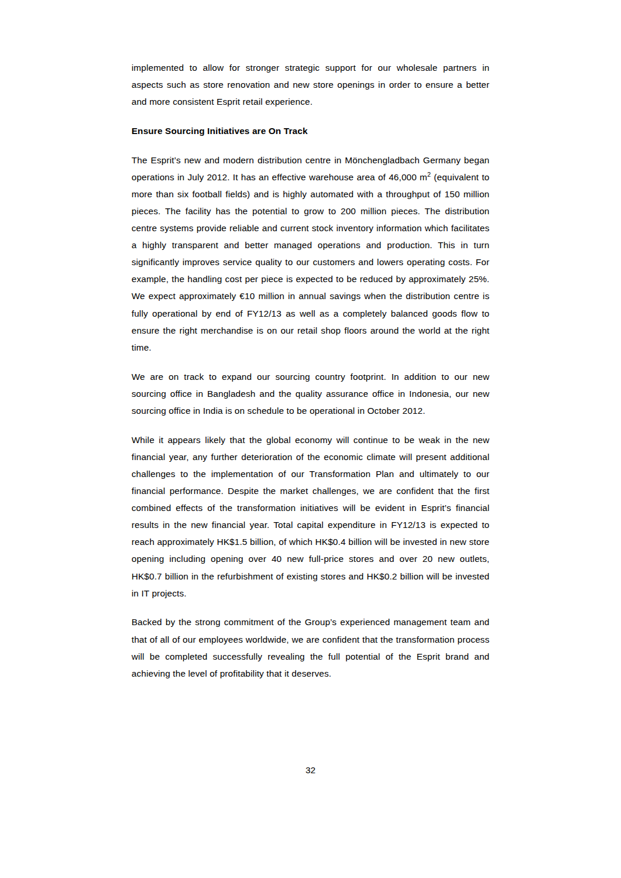implemented to allow for stronger strategic support for our wholesale partners in aspects such as store renovation and new store openings in order to ensure a better and more consistent Esprit retail experience.
Ensure Sourcing Initiatives are On Track
The Esprit’s new and modern distribution centre in Mönchengladbach Germany began operations in July 2012. It has an effective warehouse area of 46,000 m2 (equivalent to more than six football fields) and is highly automated with a throughput of 150 million pieces. The facility has the potential to grow to 200 million pieces. The distribution centre systems provide reliable and current stock inventory information which facilitates a highly transparent and better managed operations and production. This in turn significantly improves service quality to our customers and lowers operating costs. For example, the handling cost per piece is expected to be reduced by approximately 25%. We expect approximately €10 million in annual savings when the distribution centre is fully operational by end of FY12/13 as well as a completely balanced goods flow to ensure the right merchandise is on our retail shop floors around the world at the right time.
We are on track to expand our sourcing country footprint. In addition to our new sourcing office in Bangladesh and the quality assurance office in Indonesia, our new sourcing office in India is on schedule to be operational in October 2012.
While it appears likely that the global economy will continue to be weak in the new financial year, any further deterioration of the economic climate will present additional challenges to the implementation of our Transformation Plan and ultimately to our financial performance. Despite the market challenges, we are confident that the first combined effects of the transformation initiatives will be evident in Esprit’s financial results in the new financial year. Total capital expenditure in FY12/13 is expected to reach approximately HK$1.5 billion, of which HK$0.4 billion will be invested in new store opening including opening over 40 new full-price stores and over 20 new outlets, HK$0.7 billion in the refurbishment of existing stores and HK$0.2 billion will be invested in IT projects.
Backed by the strong commitment of the Group’s experienced management team and that of all of our employees worldwide, we are confident that the transformation process will be completed successfully revealing the full potential of the Esprit brand and achieving the level of profitability that it deserves.
32